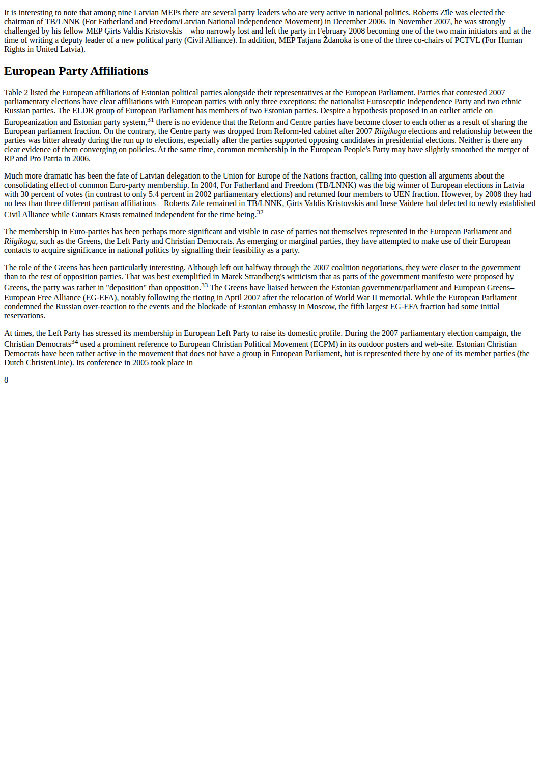It is interesting to note that among nine Latvian MEPs there are several party leaders who are very active in national politics. Roberts Zīle was elected the chairman of TB/LNNK (For Fatherland and Freedom/Latvian National Independence Movement) in December 2006. In November 2007, he was strongly challenged by his fellow MEP Ģirts Valdis Kristovskis – who narrowly lost and left the party in February 2008 becoming one of the two main initiators and at the time of writing a deputy leader of a new political party (Civil Alliance). In addition, MEP Tatjana Ždanoka is one of the three co-chairs of PCTVL (For Human Rights in United Latvia).
European Party Affiliations
Table 2 listed the European affiliations of Estonian political parties alongside their representatives at the European Parliament. Parties that contested 2007 parliamentary elections have clear affiliations with European parties with only three exceptions: the nationalist Eurosceptic Independence Party and two ethnic Russian parties. The ELDR group of European Parliament has members of two Estonian parties. Despite a hypothesis proposed in an earlier article on Europeanization and Estonian party system,31 there is no evidence that the Reform and Centre parties have become closer to each other as a result of sharing the European parliament fraction. On the contrary, the Centre party was dropped from Reform-led cabinet after 2007 Riigikogu elections and relationship between the parties was bitter already during the run up to elections, especially after the parties supported opposing candidates in presidential elections. Neither is there any clear evidence of them converging on policies. At the same time, common membership in the European People's Party may have slightly smoothed the merger of RP and Pro Patria in 2006.
Much more dramatic has been the fate of Latvian delegation to the Union for Europe of the Nations fraction, calling into question all arguments about the consolidating effect of common Euro-party membership. In 2004, For Fatherland and Freedom (TB/LNNK) was the big winner of European elections in Latvia with 30 percent of votes (in contrast to only 5.4 percent in 2002 parliamentary elections) and returned four members to UEN fraction. However, by 2008 they had no less than three different partisan affiliations – Roberts Zīle remained in TB/LNNK, Ģirts Valdis Kristovskis and Inese Vaidere had defected to newly established Civil Alliance while Guntars Krasts remained independent for the time being.32
The membership in Euro-parties has been perhaps more significant and visible in case of parties not themselves represented in the European Parliament and Riigikogu, such as the Greens, the Left Party and Christian Democrats. As emerging or marginal parties, they have attempted to make use of their European contacts to acquire significance in national politics by signalling their feasibility as a party.
The role of the Greens has been particularly interesting. Although left out halfway through the 2007 coalition negotiations, they were closer to the government than to the rest of opposition parties. That was best exemplified in Marek Strandberg's witticism that as parts of the government manifesto were proposed by Greens, the party was rather in "deposition" than opposition.33 The Greens have liaised between the Estonian government/parliament and European Greens–European Free Alliance (EG-EFA), notably following the rioting in April 2007 after the relocation of World War II memorial. While the European Parliament condemned the Russian over-reaction to the events and the blockade of Estonian embassy in Moscow, the fifth largest EG-EFA fraction had some initial reservations.
At times, the Left Party has stressed its membership in European Left Party to raise its domestic profile. During the 2007 parliamentary election campaign, the Christian Democrats34 used a prominent reference to European Christian Political Movement (ECPM) in its outdoor posters and web-site. Estonian Christian Democrats have been rather active in the movement that does not have a group in European Parliament, but is represented there by one of its member parties (the Dutch ChristenUnie). Its conference in 2005 took place in
8